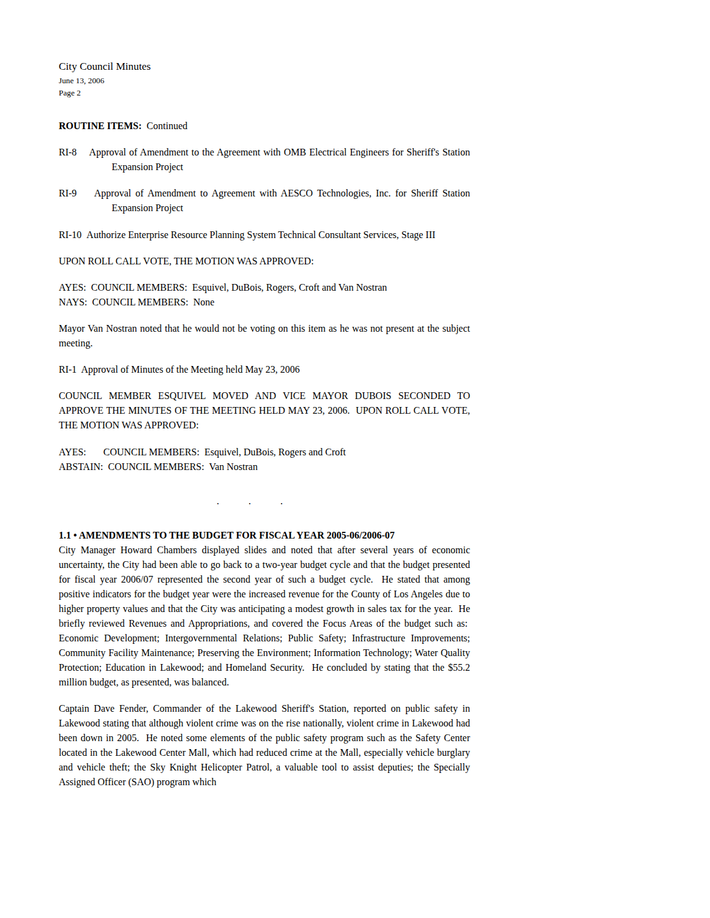City Council Minutes
June 13, 2006
Page 2
ROUTINE ITEMS: Continued
RI-8 Approval of Amendment to the Agreement with OMB Electrical Engineers for Sheriff's Station Expansion Project
RI-9 Approval of Amendment to Agreement with AESCO Technologies, Inc. for Sheriff Station Expansion Project
RI-10 Authorize Enterprise Resource Planning System Technical Consultant Services, Stage III
UPON ROLL CALL VOTE, THE MOTION WAS APPROVED:
AYES: COUNCIL MEMBERS: Esquivel, DuBois, Rogers, Croft and Van Nostran
NAYS: COUNCIL MEMBERS: None
Mayor Van Nostran noted that he would not be voting on this item as he was not present at the subject meeting.
RI-1 Approval of Minutes of the Meeting held May 23, 2006
COUNCIL MEMBER ESQUIVEL MOVED AND VICE MAYOR DUBOIS SECONDED TO APPROVE THE MINUTES OF THE MEETING HELD MAY 23, 2006. UPON ROLL CALL VOTE, THE MOTION WAS APPROVED:
AYES: COUNCIL MEMBERS: Esquivel, DuBois, Rogers and Croft
ABSTAIN: COUNCIL MEMBERS: Van Nostran
...
1.1 • AMENDMENTS TO THE BUDGET FOR FISCAL YEAR 2005-06/2006-07
City Manager Howard Chambers displayed slides and noted that after several years of economic uncertainty, the City had been able to go back to a two-year budget cycle and that the budget presented for fiscal year 2006/07 represented the second year of such a budget cycle. He stated that among positive indicators for the budget year were the increased revenue for the County of Los Angeles due to higher property values and that the City was anticipating a modest growth in sales tax for the year. He briefly reviewed Revenues and Appropriations, and covered the Focus Areas of the budget such as: Economic Development; Intergovernmental Relations; Public Safety; Infrastructure Improvements; Community Facility Maintenance; Preserving the Environment; Information Technology; Water Quality Protection; Education in Lakewood; and Homeland Security. He concluded by stating that the $55.2 million budget, as presented, was balanced.
Captain Dave Fender, Commander of the Lakewood Sheriff's Station, reported on public safety in Lakewood stating that although violent crime was on the rise nationally, violent crime in Lakewood had been down in 2005. He noted some elements of the public safety program such as the Safety Center located in the Lakewood Center Mall, which had reduced crime at the Mall, especially vehicle burglary and vehicle theft; the Sky Knight Helicopter Patrol, a valuable tool to assist deputies; the Specially Assigned Officer (SAO) program which